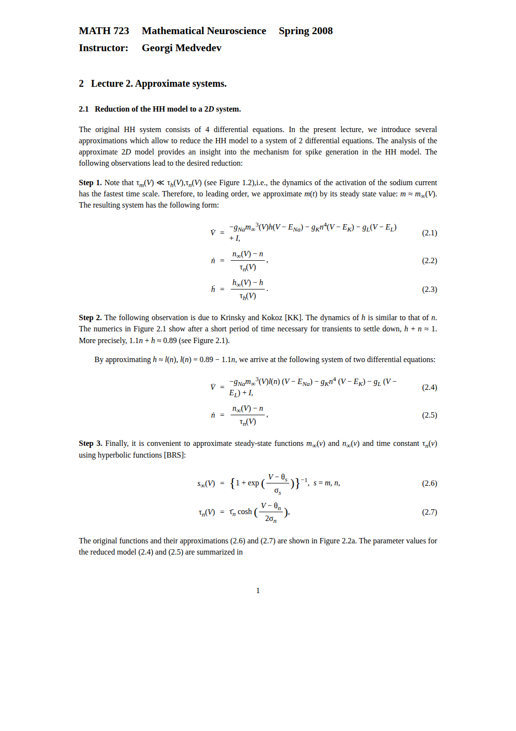| MATH 723 | Mathematical Neuroscience | Spring 2008 |
| Instructor: | Georgi Medvedev |
2 Lecture 2. Approximate systems.
2.1 Reduction of the HH model to a 2D system.
The original HH system consists of 4 differential equations. In the present lecture, we introduce several approximations which allow to reduce the HH model to a system of 2 differential equations. The analysis of the approximate 2D model provides an insight into the mechanism for spike generation in the HH model. The following observations lead to the desired reduction:
Step 1. Note that τm(V) ≪ τh(V),τn(V) (see Figure 1.2),i.e., the dynamics of the activation of the sodium current has the fastest time scale. Therefore, to leading order, we approximate m(t) by its steady state value: m ≈ m∞(V). The resulting system has the following form:
| V̇ | = | − g Na m ∞ 3 ( V ) h ( V − E Na ) − g K n 4 ( V − E K ) − g L ( V − E L ) + I , | (2.1) |
| ṅ | = | n ∞ ( V ) − n τ n ( V ) , | (2.2) |
| ḣ | = | h ∞ ( V ) − h τ h ( V ) . | (2.3) |
Step 2. The following observation is due to Krinsky and Kokoz [KK]. The dynamics of h is similar to that of n. The numerics in Figure 2.1 show after a short period of time necessary for transients to settle down, h + n ≈ 1. More precisely, 1.1n + h ≈ 0.89 (see Figure 2.1).
By approximating h ≈ l(n), l(n) = 0.89 − 1.1n, we arrive at the following system of two differential equations:
| V̇ | = | − g Na m ∞ 3 ( V ) l ( n ) ( V − E Na ) − g K n 4 ( V − E K ) − g L ( V − E L ) + I , | (2.4) |
| ṅ | = | n ∞ ( V ) − n τ n ( V ) , | (2.5) |
Step 3. Finally, it is convenient to approximate steady-state functions m∞(v) and n∞(v) and time constant τn(v) using hyperbolic functions [BRS]:
| s ∞ ( V ) | = | { 1 + exp ( V − θ s σ s ) } −1 , s = m , n , | (2.6) |
| τ n ( V ) | = | τ̄ n cosh ( V − θ n 2σ n ) , | (2.7) |
The original functions and their approximations (2.6) and (2.7) are shown in Figure 2.2a. The parameter values for the reduced model (2.4) and (2.5) are summarized in
1